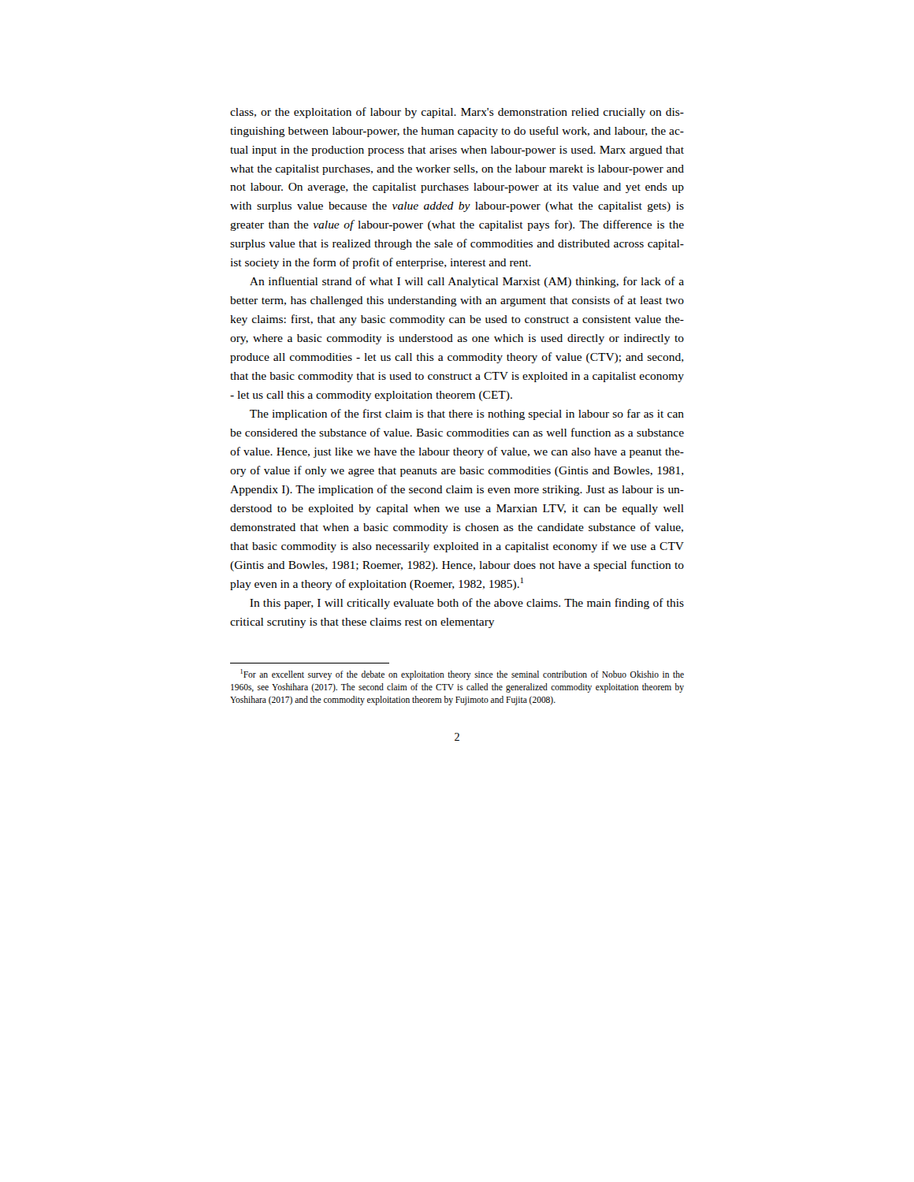class, or the exploitation of labour by capital. Marx's demonstration relied crucially on distinguishing between labour-power, the human capacity to do useful work, and labour, the actual input in the production process that arises when labour-power is used. Marx argued that what the capitalist purchases, and the worker sells, on the labour marekt is labour-power and not labour. On average, the capitalist purchases labour-power at its value and yet ends up with surplus value because the value added by labour-power (what the capitalist gets) is greater than the value of labour-power (what the capitalist pays for). The difference is the surplus value that is realized through the sale of commodities and distributed across capitalist society in the form of profit of enterprise, interest and rent.
An influential strand of what I will call Analytical Marxist (AM) thinking, for lack of a better term, has challenged this understanding with an argument that consists of at least two key claims: first, that any basic commodity can be used to construct a consistent value theory, where a basic commodity is understood as one which is used directly or indirectly to produce all commodities - let us call this a commodity theory of value (CTV); and second, that the basic commodity that is used to construct a CTV is exploited in a capitalist economy - let us call this a commodity exploitation theorem (CET).
The implication of the first claim is that there is nothing special in labour so far as it can be considered the substance of value. Basic commodities can as well function as a substance of value. Hence, just like we have the labour theory of value, we can also have a peanut theory of value if only we agree that peanuts are basic commodities (Gintis and Bowles, 1981, Appendix I). The implication of the second claim is even more striking. Just as labour is understood to be exploited by capital when we use a Marxian LTV, it can be equally well demonstrated that when a basic commodity is chosen as the candidate substance of value, that basic commodity is also necessarily exploited in a capitalist economy if we use a CTV (Gintis and Bowles, 1981; Roemer, 1982). Hence, labour does not have a special function to play even in a theory of exploitation (Roemer, 1982, 1985).1
In this paper, I will critically evaluate both of the above claims. The main finding of this critical scrutiny is that these claims rest on elementary
1For an excellent survey of the debate on exploitation theory since the seminal contribution of Nobuo Okishio in the 1960s, see Yoshihara (2017). The second claim of the CTV is called the generalized commodity exploitation theorem by Yoshihara (2017) and the commodity exploitation theorem by Fujimoto and Fujita (2008).
2